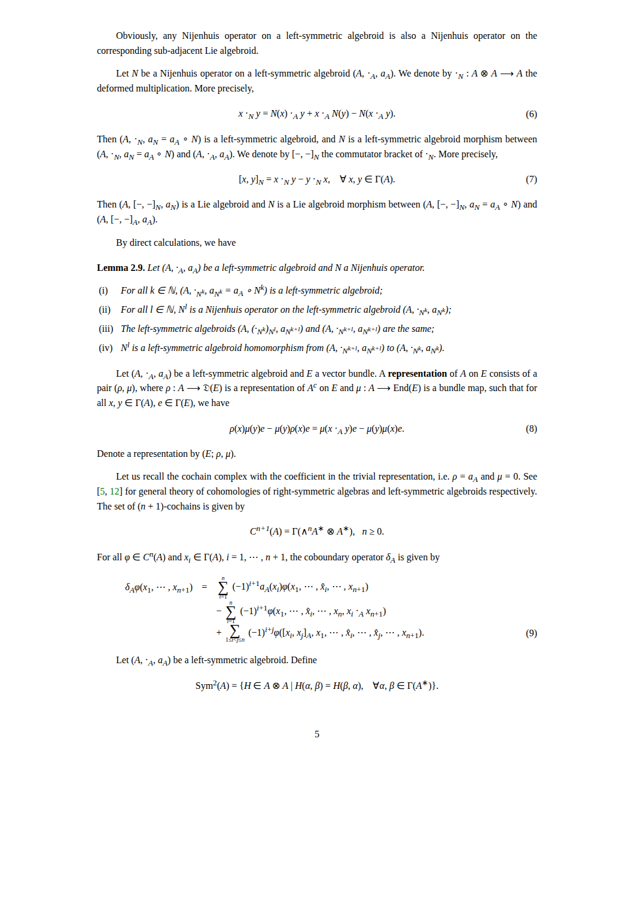Obviously, any Nijenhuis operator on a left-symmetric algebroid is also a Nijenhuis operator on the corresponding sub-adjacent Lie algebroid.
Let N be a Nijenhuis operator on a left-symmetric algebroid (A, ·A, aA). We denote by ·N : A ⊗ A ⟶ A the deformed multiplication. More precisely,
x ·N y = N(x) ·A y + x ·A N(y) − N(x ·A y). (6)
Then (A, ·N, aN = aA ∘ N) is a left-symmetric algebroid, and N is a left-symmetric algebroid morphism between (A, ·N, aN = aA ∘ N) and (A, ·A, aA). We denote by [−, −]N the commutator bracket of ·N. More precisely,
[x, y]N = x ·N y − y ·N x, ∀ x, y ∈ Γ(A). (7)
Then (A, [−, −]N, aN) is a Lie algebroid and N is a Lie algebroid morphism between (A, [−, −]N, aN = aA ∘ N) and (A, [−, −]A, aA).
By direct calculations, we have
Lemma 2.9. Let (A, ·A, aA) be a left-symmetric algebroid and N a Nijenhuis operator.
For all k ∈ ℕ, (A, ·Nk, aNk = aA ∘ Nk) is a left-symmetric algebroid;
For all l ∈ ℕ, Nl is a Nijenhuis operator on the left-symmetric algebroid (A, ·Nk, aNk);
The left-symmetric algebroids (A, (·Nk)Nl, aNk+l) and (A, ·Nk+l, aNk+l) are the same;
Nl is a left-symmetric algebroid homomorphism from (A, ·Nk+l, aNk+l) to (A, ·Nk, aNk).
Let (A, ·A, aA) be a left-symmetric algebroid and E a vector bundle. A representation of A on E consists of a pair (ρ, μ), where ρ : A ⟶ 𝔇(E) is a representation of Ac on E and μ : A ⟶ End(E) is a bundle map, such that for all x, y ∈ Γ(A), e ∈ Γ(E), we have
ρ(x)μ(y)e − μ(y)ρ(x)e = μ(x ·A y)e − μ(y)μ(x)e. (8)
Denote a representation by (E; ρ, μ).
Let us recall the cochain complex with the coefficient in the trivial representation, i.e. ρ = aA and μ = 0. See [5, 12] for general theory of cohomologies of right-symmetric algebras and left-symmetric algebroids respectively. The set of (n + 1)-cochains is given by
Cn+1(A) = Γ(∧nA∗ ⊗ A∗), n ≥ 0.
For all φ ∈ Cn(A) and xi ∈ Γ(A), i = 1, ⋯ , n + 1, the coboundary operator δA is given by
δAφ(x1, ⋯ , xn+1)
=
n∑i=1 (−1)i+1aA(xi)φ(x1, ⋯ , x̂i, ⋯ , xn+1)
− n∑i=1 (−1)i+1φ(x1, ⋯ , x̂i, ⋯ , xn, xi ·A xn+1)
+ ∑1≤i<j≤n (−1)i+jφ([xi, xj]A, x1, ⋯ , x̂i, ⋯ , x̂j, ⋯ , xn+1).
(9)
Let (A, ·A, aA) be a left-symmetric algebroid. Define
Sym2(A) = {H ∈ A ⊗ A | H(α, β) = H(β, α), ∀α, β ∈ Γ(A∗)}.
5